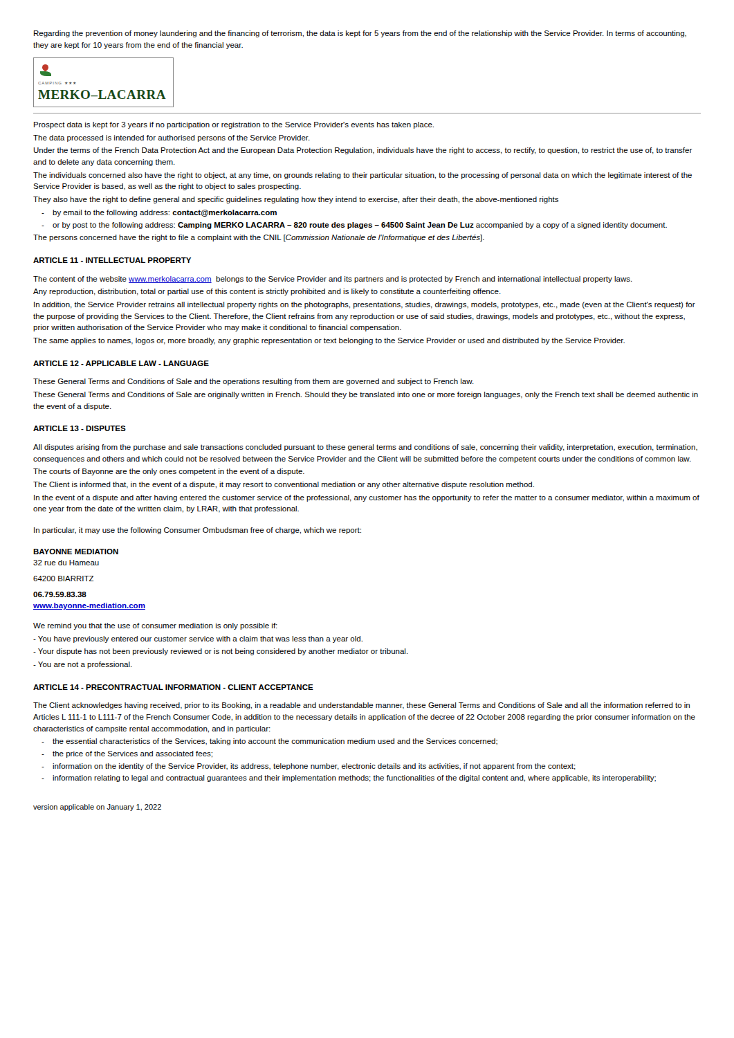Regarding the prevention of money laundering and the financing of terrorism, the data is kept for 5 years from the end of the relationship with the Service Provider. In terms of accounting, they are kept for 10 years from the end of the financial year.
CAMPING ★★★MERKO–LACARRA
Prospect data is kept for 3 years if no participation or registration to the Service Provider's events has taken place.
The data processed is intended for authorised persons of the Service Provider.
Under the terms of the French Data Protection Act and the European Data Protection Regulation, individuals have the right to access, to rectify, to question, to restrict the use of, to transfer and to delete any data concerning them.
The individuals concerned also have the right to object, at any time, on grounds relating to their particular situation, to the processing of personal data on which the legitimate interest of the Service Provider is based, as well as the right to object to sales prospecting.
They also have the right to define general and specific guidelines regulating how they intend to exercise, after their death, the above-mentioned rights
by email to the following address: contact@merkolacarra.com
or by post to the following address: Camping MERKO LACARRA – 820 route des plages – 64500 Saint Jean De Luz accompanied by a copy of a signed identity document.
The persons concerned have the right to file a complaint with the CNIL [Commission Nationale de l'Informatique et des Libertés].
ARTICLE 11 - INTELLECTUAL PROPERTY
The content of the website www.merkolacarra.com belongs to the Service Provider and its partners and is protected by French and international intellectual property laws.
Any reproduction, distribution, total or partial use of this content is strictly prohibited and is likely to constitute a counterfeiting offence.
In addition, the Service Provider retrains all intellectual property rights on the photographs, presentations, studies, drawings, models, prototypes, etc., made (even at the Client's request) for the purpose of providing the Services to the Client. Therefore, the Client refrains from any reproduction or use of said studies, drawings, models and prototypes, etc., without the express, prior written authorisation of the Service Provider who may make it conditional to financial compensation.
The same applies to names, logos or, more broadly, any graphic representation or text belonging to the Service Provider or used and distributed by the Service Provider.
ARTICLE 12 - APPLICABLE LAW - LANGUAGE
These General Terms and Conditions of Sale and the operations resulting from them are governed and subject to French law.
These General Terms and Conditions of Sale are originally written in French. Should they be translated into one or more foreign languages, only the French text shall be deemed authentic in the event of a dispute.
ARTICLE 13 - DISPUTES
All disputes arising from the purchase and sale transactions concluded pursuant to these general terms and conditions of sale, concerning their validity, interpretation, execution, termination, consequences and others and which could not be resolved between the Service Provider and the Client will be submitted before the competent courts under the conditions of common law.
The courts of Bayonne are the only ones competent in the event of a dispute.
The Client is informed that, in the event of a dispute, it may resort to conventional mediation or any other alternative dispute resolution method.
In the event of a dispute and after having entered the customer service of the professional, any customer has the opportunity to refer the matter to a consumer mediator, within a maximum of one year from the date of the written claim, by LRAR, with that professional.
In particular, it may use the following Consumer Ombudsman free of charge, which we report:
BAYONNE MEDIATION
32 rue du Hameau
64200 BIARRITZ
06.79.59.83.38
www.bayonne-mediation.com
We remind you that the use of consumer mediation is only possible if:
- You have previously entered our customer service with a claim that was less than a year old.
- Your dispute has not been previously reviewed or is not being considered by another mediator or tribunal.
- You are not a professional.
ARTICLE 14 - PRECONTRACTUAL INFORMATION - CLIENT ACCEPTANCE
The Client acknowledges having received, prior to its Booking, in a readable and understandable manner, these General Terms and Conditions of Sale and all the information referred to in Articles L 111-1 to L111-7 of the French Consumer Code, in addition to the necessary details in application of the decree of 22 October 2008 regarding the prior consumer information on the characteristics of campsite rental accommodation, and in particular:
the essential characteristics of the Services, taking into account the communication medium used and the Services concerned;
the price of the Services and associated fees;
information on the identity of the Service Provider, its address, telephone number, electronic details and its activities, if not apparent from the context;
information relating to legal and contractual guarantees and their implementation methods; the functionalities of the digital content and, where applicable, its interoperability;
version applicable on January 1, 2022